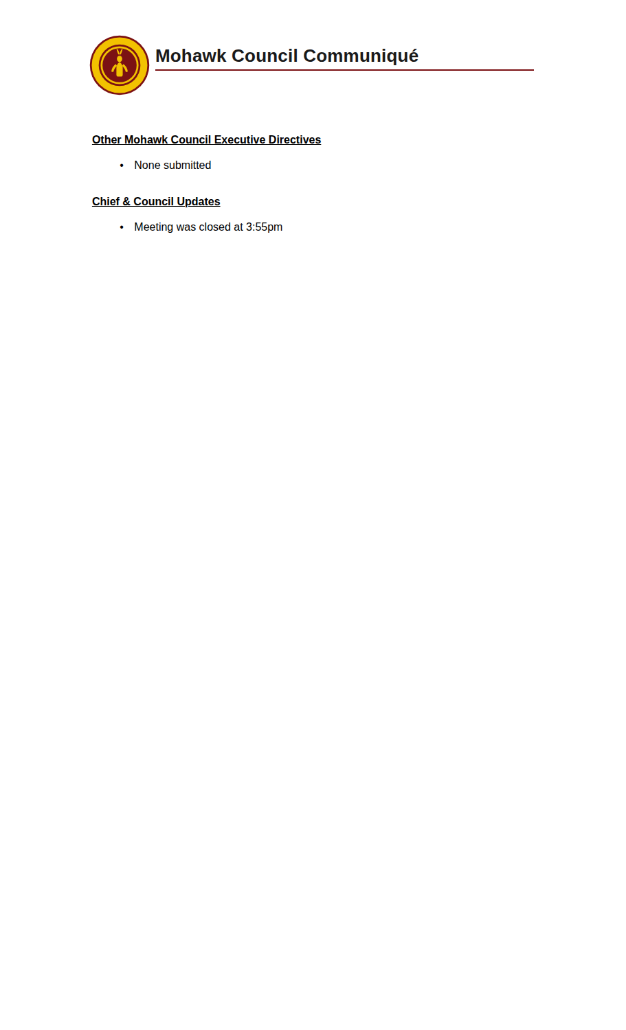MOHAWK COUNCIL OF KAHNAWAKE
Mohawk Council Communiqué
Other Mohawk Council Executive Directives
None submitted
Chief & Council Updates
Meeting was closed at 3:55pm